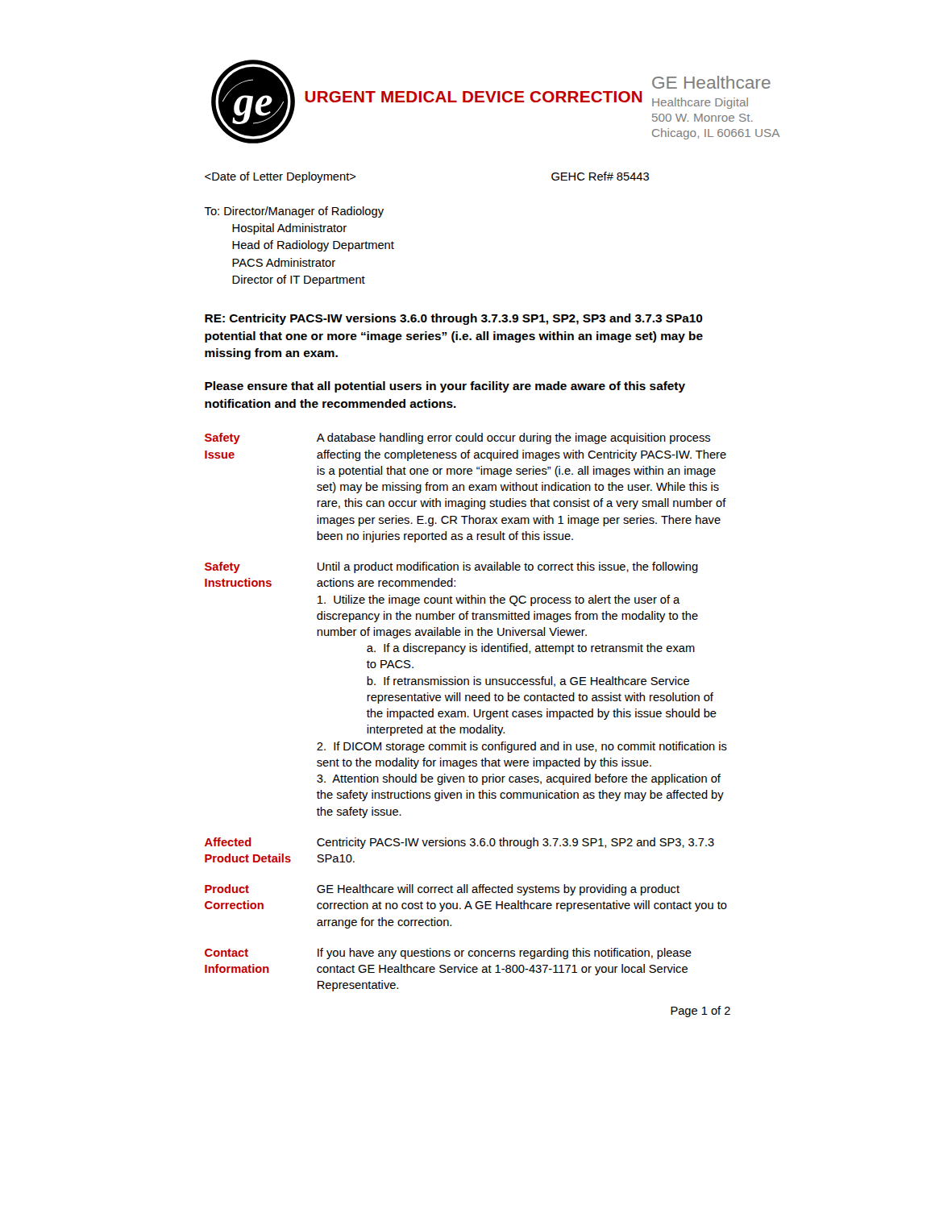ge
URGENT MEDICAL DEVICE CORRECTION
GE Healthcare
Healthcare Digital
500 W. Monroe St.
Chicago, IL 60661 USA
<Date of Letter Deployment>
GEHC Ref# 85443
To: Director/Manager of Radiology
Hospital Administrator
Head of Radiology Department
PACS Administrator
Director of IT Department
RE: Centricity PACS-IW versions 3.6.0 through 3.7.3.9 SP1, SP2, SP3 and 3.7.3 SPa10 potential that one or more “image series” (i.e. all images within an image set) may be missing from an exam.
Please ensure that all potential users in your facility are made aware of this safety notification and the recommended actions.
| Safety Issue | A database handling error could occur during the image acquisition process affecting the completeness of acquired images with Centricity PACS-IW. There is a potential that one or more “image series” (i.e. all images within an image set) may be missing from an exam without indication to the user. While this is rare, this can occur with imaging studies that consist of a very small number of images per series. E.g. CR Thorax exam with 1 image per series. There have been no injuries reported as a result of this issue. |
| Safety Instructions | Until a product modification is available to correct this issue, the following actions are recommended: 1. Utilize the image count within the QC process to alert the user of a discrepancy in the number of transmitted images from the modality to the number of images available in the Universal Viewer. a. If a discrepancy is identified, attempt to retransmit the exam to PACS. b. If retransmission is unsuccessful, a GE Healthcare Service representative will need to be contacted to assist with resolution of the impacted exam. Urgent cases impacted by this issue should be interpreted at the modality. 2. If DICOM storage commit is configured and in use, no commit notification is sent to the modality for images that were impacted by this issue. 3. Attention should be given to prior cases, acquired before the application of the safety instructions given in this communication as they may be affected by the safety issue. |
| Affected Product Details | Centricity PACS-IW versions 3.6.0 through 3.7.3.9 SP1, SP2 and SP3, 3.7.3 SPa10. |
| Product Correction | GE Healthcare will correct all affected systems by providing a product correction at no cost to you. A GE Healthcare representative will contact you to arrange for the correction. |
| Contact Information | If you have any questions or concerns regarding this notification, please contact GE Healthcare Service at 1-800-437-1171 or your local Service Representative. |
Page 1 of 2